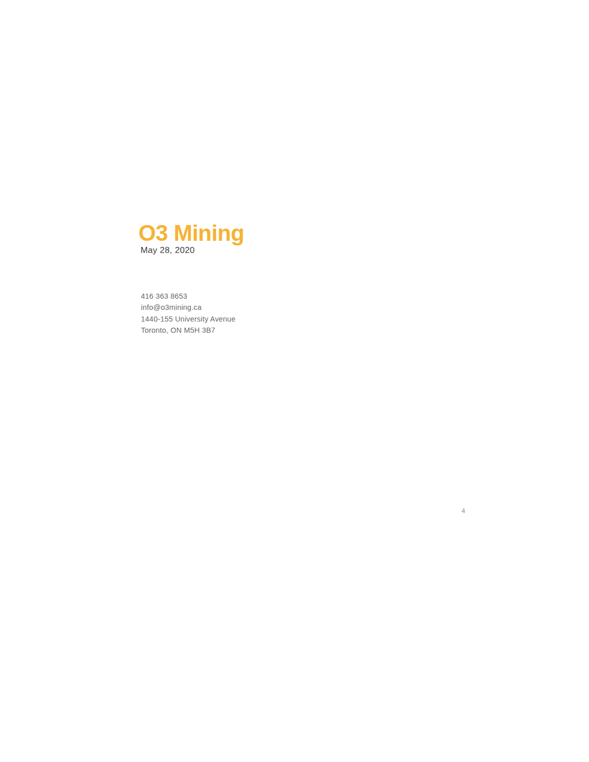O3 Mining
May 28, 2020
416 363 8653
info@o3mining.ca
1440-155 University Avenue
Toronto, ON M5H 3B7
4